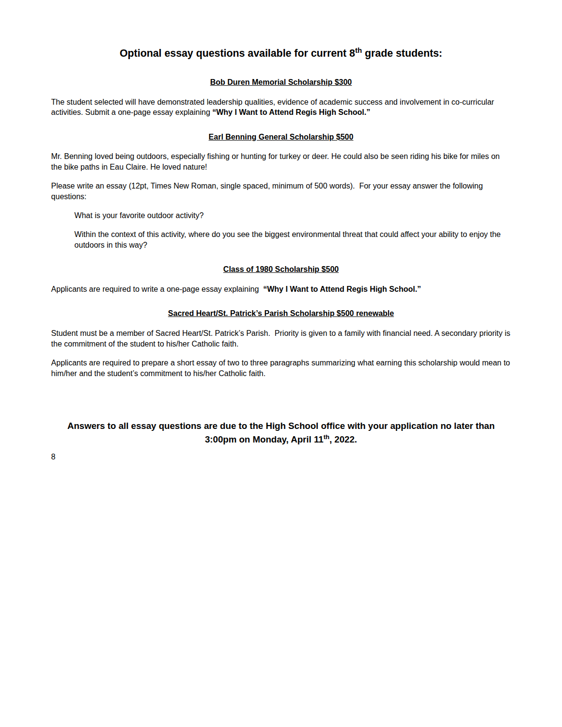Optional essay questions available for current 8th grade students:
Bob Duren Memorial Scholarship $300
The student selected will have demonstrated leadership qualities, evidence of academic success and involvement in co-curricular activities. Submit a one-page essay explaining “Why I Want to Attend Regis High School.”
Earl Benning General Scholarship $500
Mr. Benning loved being outdoors, especially fishing or hunting for turkey or deer. He could also be seen riding his bike for miles on the bike paths in Eau Claire. He loved nature!
Please write an essay (12pt, Times New Roman, single spaced, minimum of 500 words). For your essay answer the following questions:
What is your favorite outdoor activity?
Within the context of this activity, where do you see the biggest environmental threat that could affect your ability to enjoy the outdoors in this way?
Class of 1980 Scholarship $500
Applicants are required to write a one-page essay explaining “Why I Want to Attend Regis High School.”
Sacred Heart/St. Patrick’s Parish Scholarship $500 renewable
Student must be a member of Sacred Heart/St. Patrick’s Parish. Priority is given to a family with financial need. A secondary priority is the commitment of the student to his/her Catholic faith.
Applicants are required to prepare a short essay of two to three paragraphs summarizing what earning this scholarship would mean to him/her and the student’s commitment to his/her Catholic faith.
Answers to all essay questions are due to the High School office with your application no later than 3:00pm on Monday, April 11th, 2022.
8